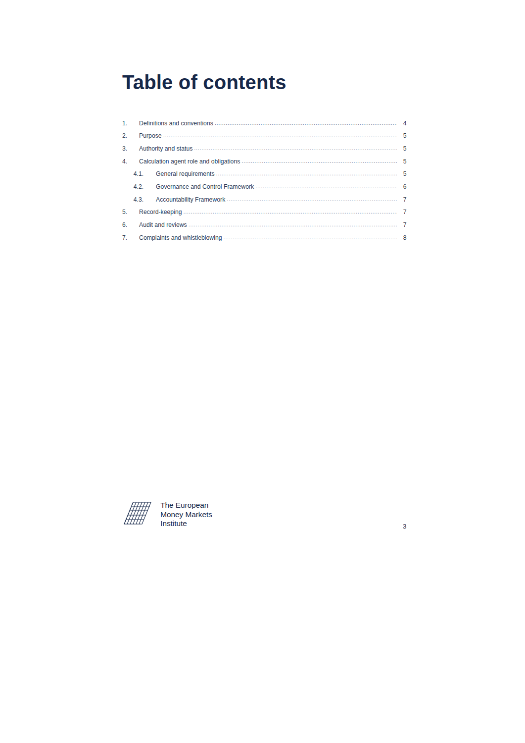Table of contents
1. Definitions and conventions .................................................................................................................................................................................................. 4
2. Purpose ..................................................................................................................................................................................................................................... 5
3. Authority and status ................................................................................................................................................................................................................. 5
4. Calculation agent role and obligations ....................................................................................................................................................... 5
4.1. General requirements ......................................................................................................................................................................................... 5
4.2. Governance and Control Framework ................................................................................................................................. 6
4.3. Accountability Framework ................................................................................................................................................................. 7
5. Record-keeping ............................................................................................................................................................................................................. 7
6. Audit and reviews ......................................................................................................................................................................................................... 7
7. Complaints and whistleblowing ................................................................................................................................................................. 8
The European
Money Markets
Institute
3